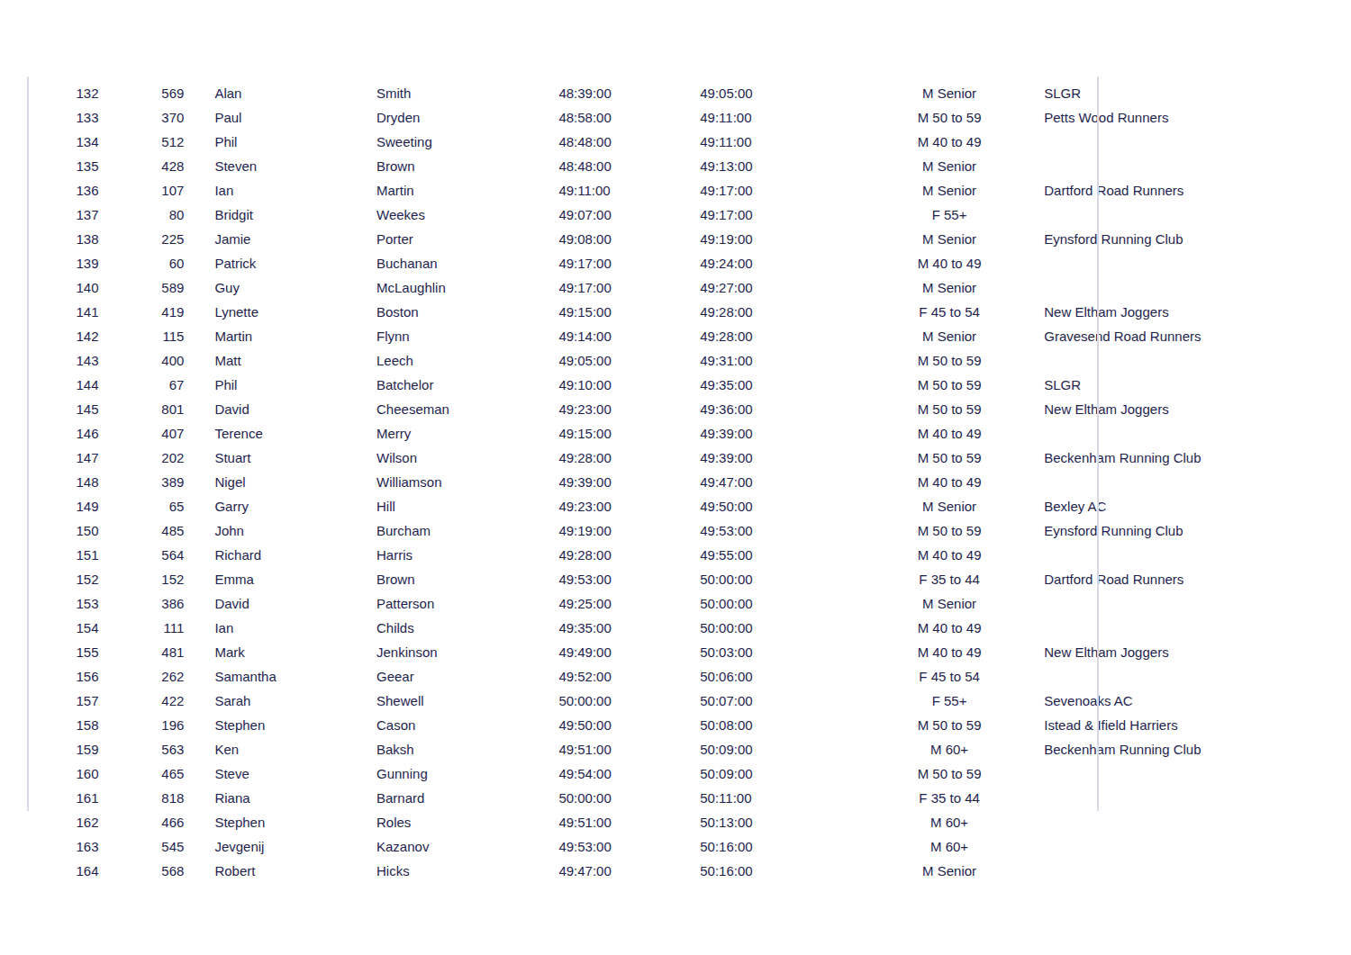| 132 | 569 | Alan | Smith | 48:39:00 | 49:05:00 | M Senior | SLGR |
| 133 | 370 | Paul | Dryden | 48:58:00 | 49:11:00 | M 50 to 59 | Petts Wood Runners |
| 134 | 512 | Phil | Sweeting | 48:48:00 | 49:11:00 | M 40 to 49 | |
| 135 | 428 | Steven | Brown | 48:48:00 | 49:13:00 | M Senior | |
| 136 | 107 | Ian | Martin | 49:11:00 | 49:17:00 | M Senior | Dartford Road Runners |
| 137 | 80 | Bridgit | Weekes | 49:07:00 | 49:17:00 | F 55+ | |
| 138 | 225 | Jamie | Porter | 49:08:00 | 49:19:00 | M Senior | Eynsford Running Club |
| 139 | 60 | Patrick | Buchanan | 49:17:00 | 49:24:00 | M 40 to 49 | |
| 140 | 589 | Guy | McLaughlin | 49:17:00 | 49:27:00 | M Senior | |
| 141 | 419 | Lynette | Boston | 49:15:00 | 49:28:00 | F 45 to 54 | New Eltham Joggers |
| 142 | 115 | Martin | Flynn | 49:14:00 | 49:28:00 | M Senior | Gravesend Road Runners |
| 143 | 400 | Matt | Leech | 49:05:00 | 49:31:00 | M 50 to 59 | |
| 144 | 67 | Phil | Batchelor | 49:10:00 | 49:35:00 | M 50 to 59 | SLGR |
| 145 | 801 | David | Cheeseman | 49:23:00 | 49:36:00 | M 50 to 59 | New Eltham Joggers |
| 146 | 407 | Terence | Merry | 49:15:00 | 49:39:00 | M 40 to 49 | |
| 147 | 202 | Stuart | Wilson | 49:28:00 | 49:39:00 | M 50 to 59 | Beckenham Running Club |
| 148 | 389 | Nigel | Williamson | 49:39:00 | 49:47:00 | M 40 to 49 | |
| 149 | 65 | Garry | Hill | 49:23:00 | 49:50:00 | M Senior | Bexley AC |
| 150 | 485 | John | Burcham | 49:19:00 | 49:53:00 | M 50 to 59 | Eynsford Running Club |
| 151 | 564 | Richard | Harris | 49:28:00 | 49:55:00 | M 40 to 49 | |
| 152 | 152 | Emma | Brown | 49:53:00 | 50:00:00 | F 35 to 44 | Dartford Road Runners |
| 153 | 386 | David | Patterson | 49:25:00 | 50:00:00 | M Senior | |
| 154 | 111 | Ian | Childs | 49:35:00 | 50:00:00 | M 40 to 49 | |
| 155 | 481 | Mark | Jenkinson | 49:49:00 | 50:03:00 | M 40 to 49 | New Eltham Joggers |
| 156 | 262 | Samantha | Geear | 49:52:00 | 50:06:00 | F 45 to 54 | |
| 157 | 422 | Sarah | Shewell | 50:00:00 | 50:07:00 | F 55+ | Sevenoaks AC |
| 158 | 196 | Stephen | Cason | 49:50:00 | 50:08:00 | M 50 to 59 | Istead & Ifield Harriers |
| 159 | 563 | Ken | Baksh | 49:51:00 | 50:09:00 | M 60+ | Beckenham Running Club |
| 160 | 465 | Steve | Gunning | 49:54:00 | 50:09:00 | M 50 to 59 | |
| 161 | 818 | Riana | Barnard | 50:00:00 | 50:11:00 | F 35 to 44 | |
| 162 | 466 | Stephen | Roles | 49:51:00 | 50:13:00 | M 60+ | |
| 163 | 545 | Jevgenij | Kazanov | 49:53:00 | 50:16:00 | M 60+ | |
| 164 | 568 | Robert | Hicks | 49:47:00 | 50:16:00 | M Senior | |